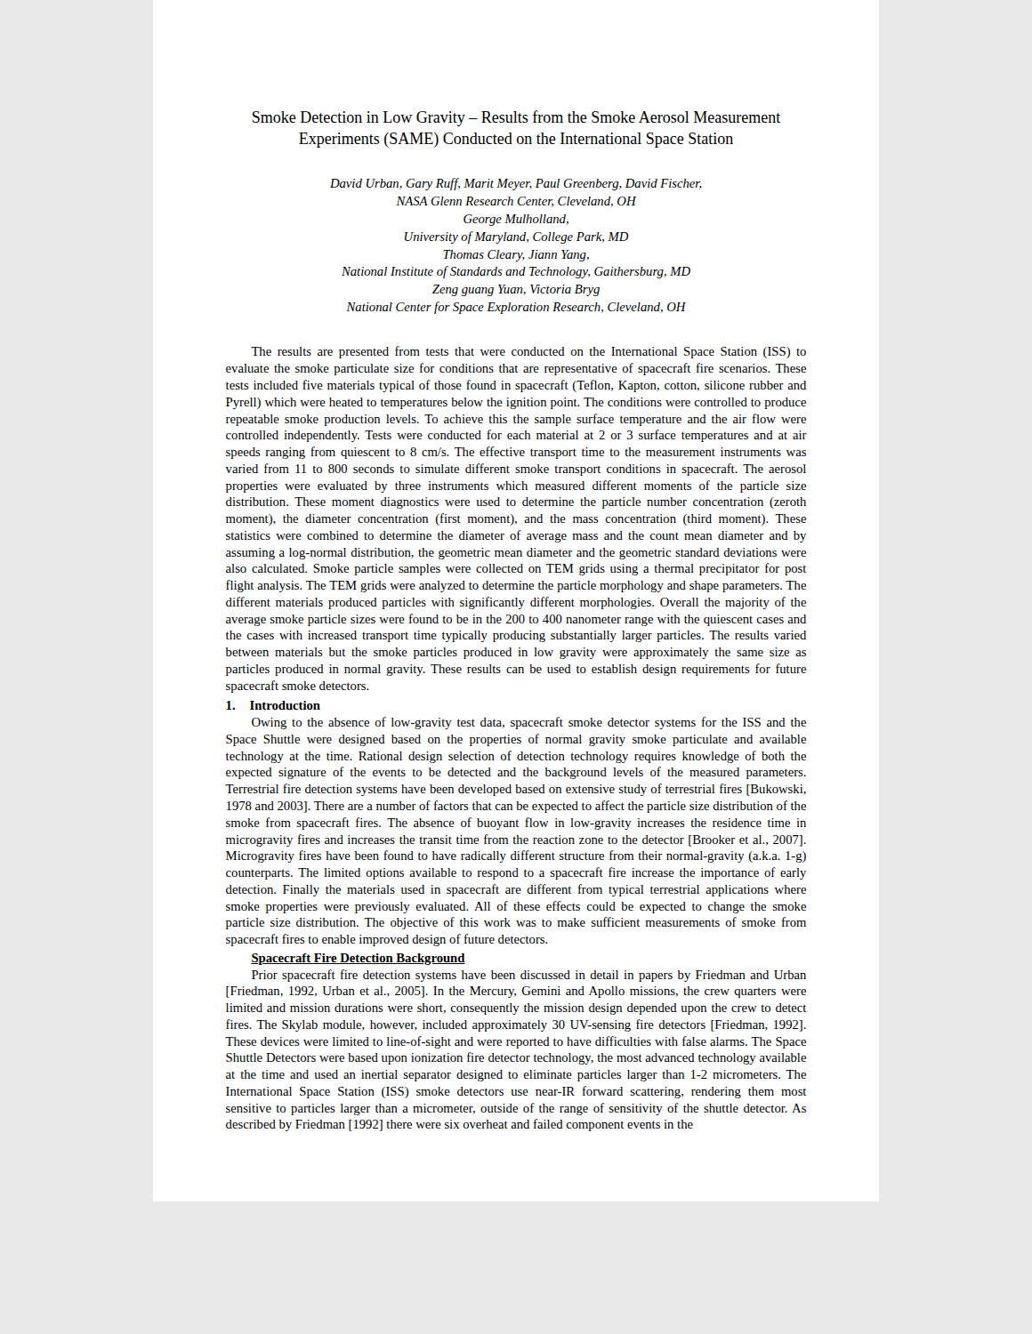Smoke Detection in Low Gravity – Results from the Smoke Aerosol Measurement Experiments (SAME) Conducted on the International Space Station
David Urban, Gary Ruff, Marit Meyer, Paul Greenberg, David Fischer,
NASA Glenn Research Center, Cleveland, OH
George Mulholland,
University of Maryland, College Park, MD
Thomas Cleary, Jiann Yang,
National Institute of Standards and Technology, Gaithersburg, MD
Zeng guang Yuan, Victoria Bryg
National Center for Space Exploration Research, Cleveland, OH
The results are presented from tests that were conducted on the International Space Station (ISS) to evaluate the smoke particulate size for conditions that are representative of spacecraft fire scenarios. These tests included five materials typical of those found in spacecraft (Teflon, Kapton, cotton, silicone rubber and Pyrell) which were heated to temperatures below the ignition point. The conditions were controlled to produce repeatable smoke production levels. To achieve this the sample surface temperature and the air flow were controlled independently. Tests were conducted for each material at 2 or 3 surface temperatures and at air speeds ranging from quiescent to 8 cm/s. The effective transport time to the measurement instruments was varied from 11 to 800 seconds to simulate different smoke transport conditions in spacecraft. The aerosol properties were evaluated by three instruments which measured different moments of the particle size distribution. These moment diagnostics were used to determine the particle number concentration (zeroth moment), the diameter concentration (first moment), and the mass concentration (third moment). These statistics were combined to determine the diameter of average mass and the count mean diameter and by assuming a log-normal distribution, the geometric mean diameter and the geometric standard deviations were also calculated. Smoke particle samples were collected on TEM grids using a thermal precipitator for post flight analysis. The TEM grids were analyzed to determine the particle morphology and shape parameters. The different materials produced particles with significantly different morphologies. Overall the majority of the average smoke particle sizes were found to be in the 200 to 400 nanometer range with the quiescent cases and the cases with increased transport time typically producing substantially larger particles. The results varied between materials but the smoke particles produced in low gravity were approximately the same size as particles produced in normal gravity. These results can be used to establish design requirements for future spacecraft smoke detectors.
1. Introduction
Owing to the absence of low-gravity test data, spacecraft smoke detector systems for the ISS and the Space Shuttle were designed based on the properties of normal gravity smoke particulate and available technology at the time. Rational design selection of detection technology requires knowledge of both the expected signature of the events to be detected and the background levels of the measured parameters. Terrestrial fire detection systems have been developed based on extensive study of terrestrial fires [Bukowski, 1978 and 2003]. There are a number of factors that can be expected to affect the particle size distribution of the smoke from spacecraft fires. The absence of buoyant flow in low-gravity increases the residence time in microgravity fires and increases the transit time from the reaction zone to the detector [Brooker et al., 2007]. Microgravity fires have been found to have radically different structure from their normal-gravity (a.k.a. 1-g) counterparts. The limited options available to respond to a spacecraft fire increase the importance of early detection. Finally the materials used in spacecraft are different from typical terrestrial applications where smoke properties were previously evaluated. All of these effects could be expected to change the smoke particle size distribution. The objective of this work was to make sufficient measurements of smoke from spacecraft fires to enable improved design of future detectors.
Spacecraft Fire Detection Background
Prior spacecraft fire detection systems have been discussed in detail in papers by Friedman and Urban [Friedman, 1992, Urban et al., 2005]. In the Mercury, Gemini and Apollo missions, the crew quarters were limited and mission durations were short, consequently the mission design depended upon the crew to detect fires. The Skylab module, however, included approximately 30 UV-sensing fire detectors [Friedman, 1992]. These devices were limited to line-of-sight and were reported to have difficulties with false alarms. The Space Shuttle Detectors were based upon ionization fire detector technology, the most advanced technology available at the time and used an inertial separator designed to eliminate particles larger than 1-2 micrometers. The International Space Station (ISS) smoke detectors use near-IR forward scattering, rendering them most sensitive to particles larger than a micrometer, outside of the range of sensitivity of the shuttle detector. As described by Friedman [1992] there were six overheat and failed component events in the